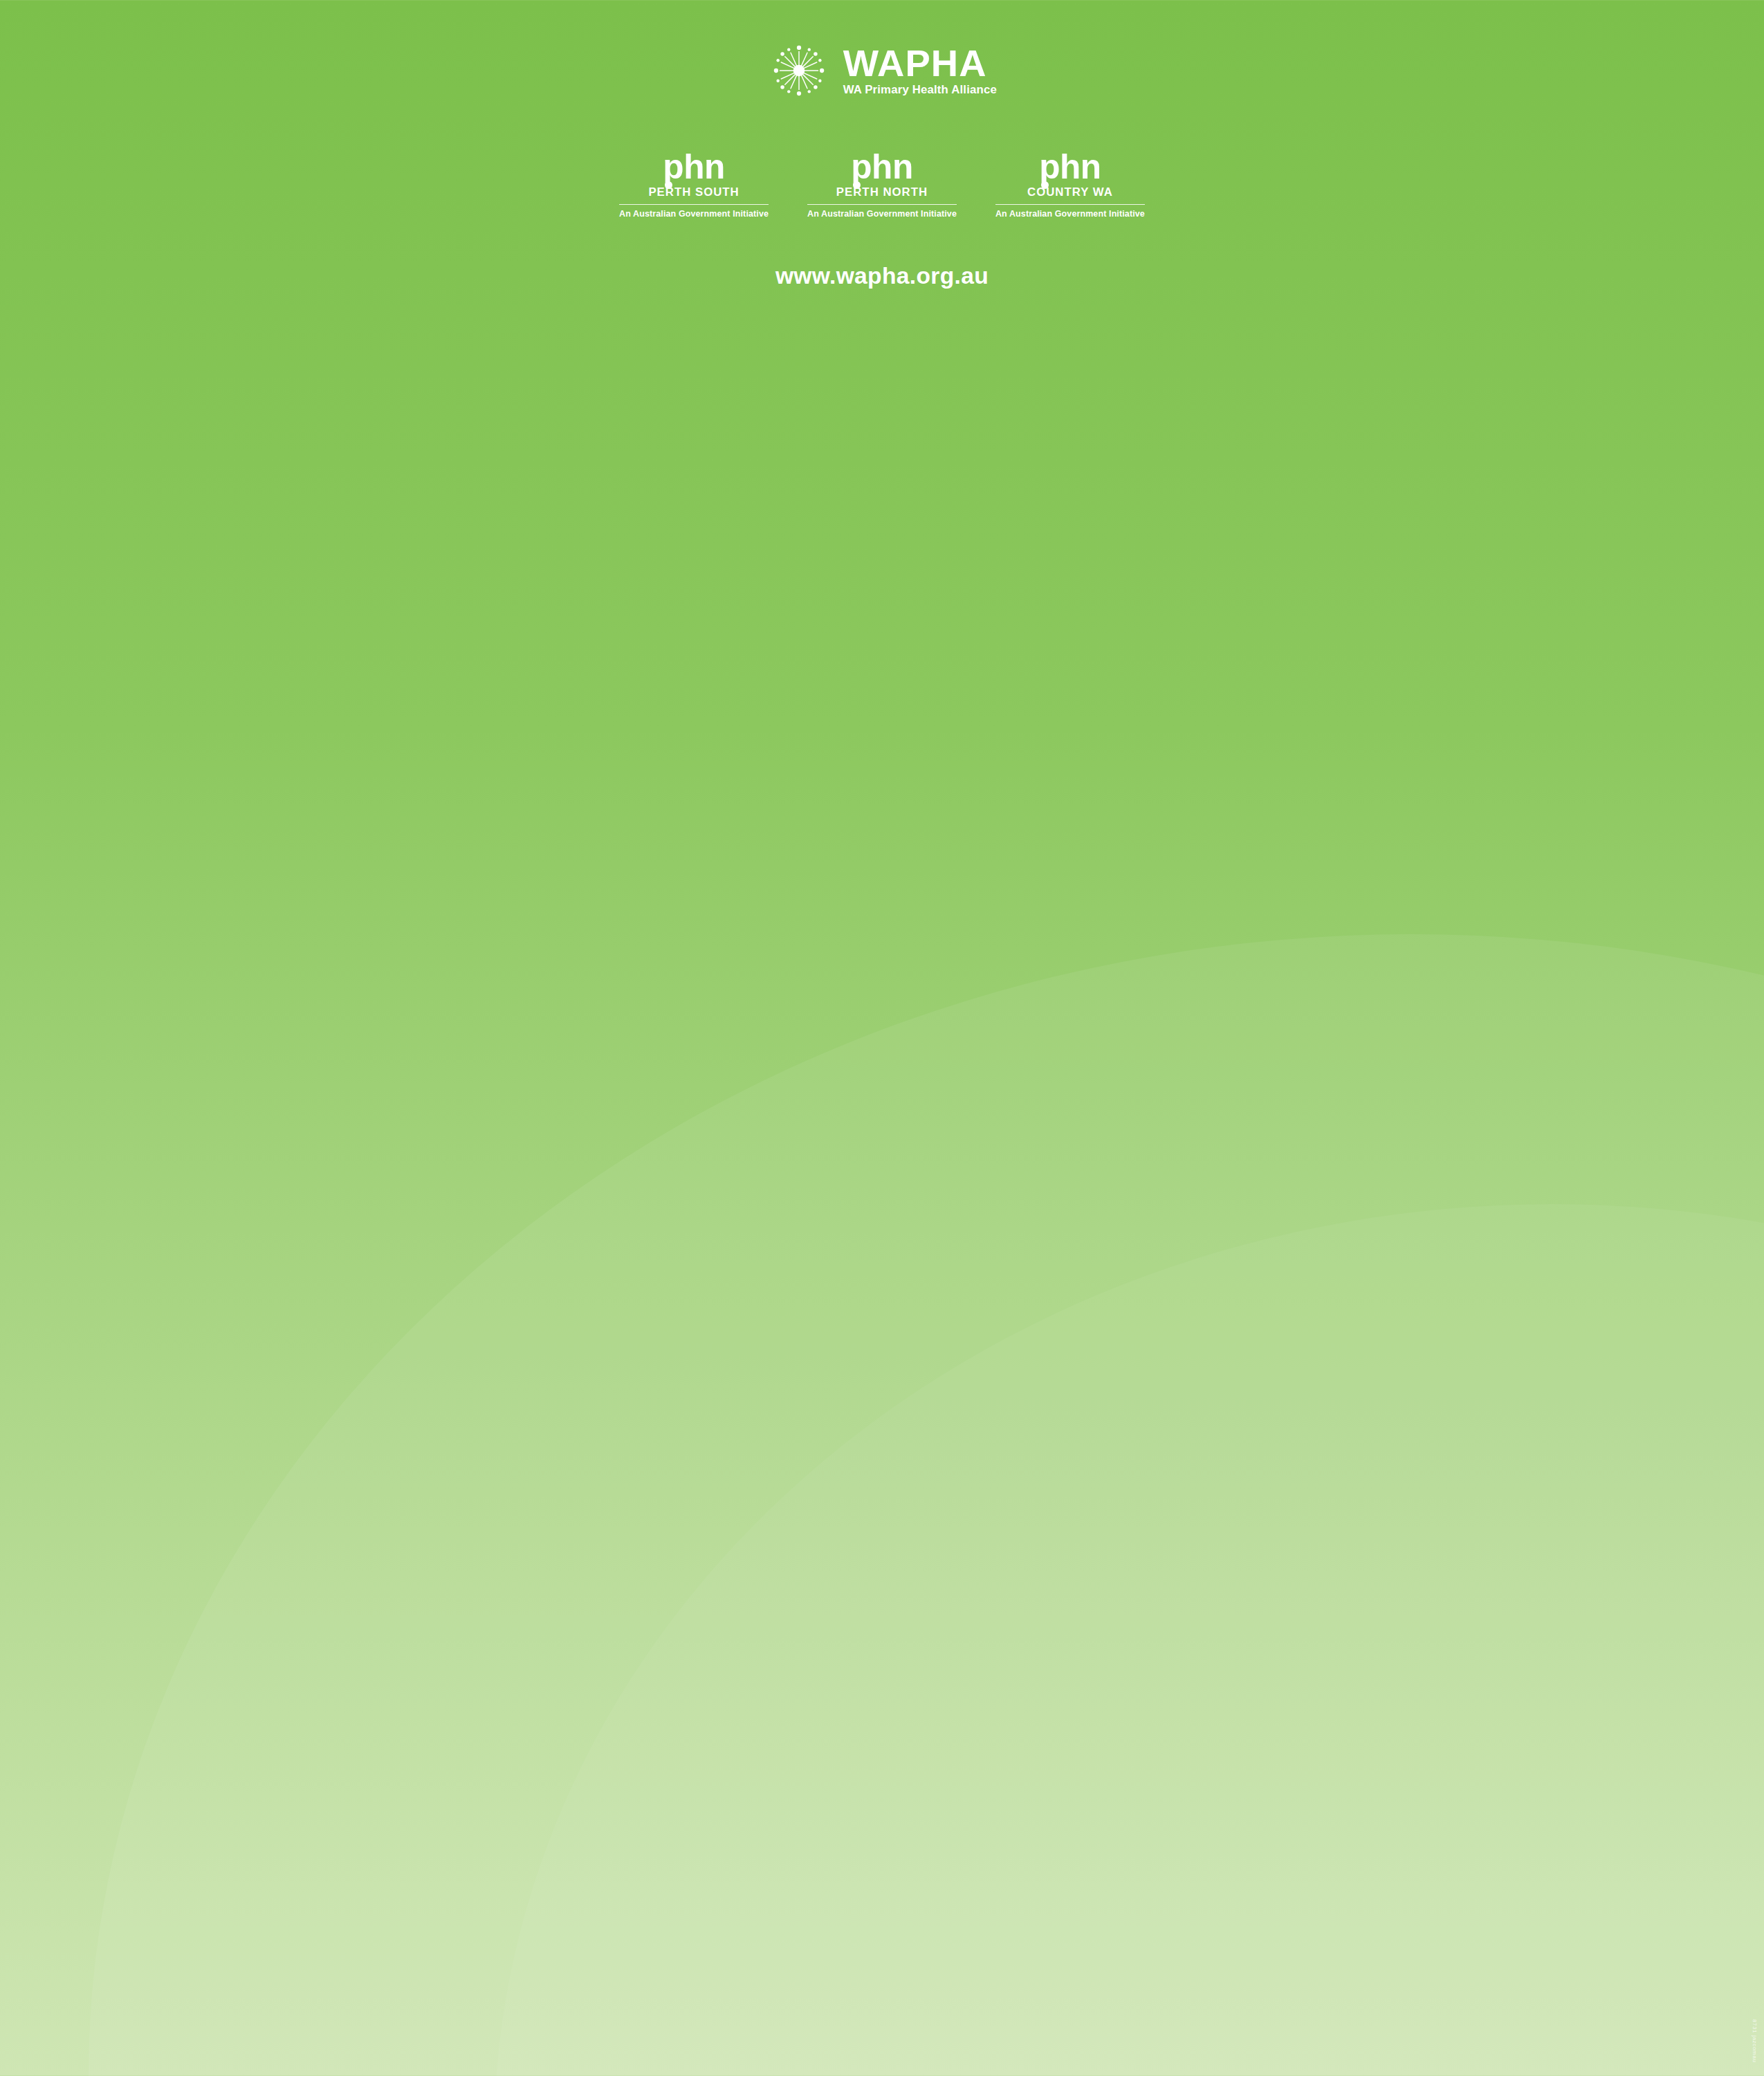WAPHA WA Primary Health Alliance
phn
Perth South
An Australian Government Initiative
phn
Perth North
An Australian Government Initiative
phn
Country WA
An Australian Government Initiative
www.wapha.org.au
8731 jazcomau